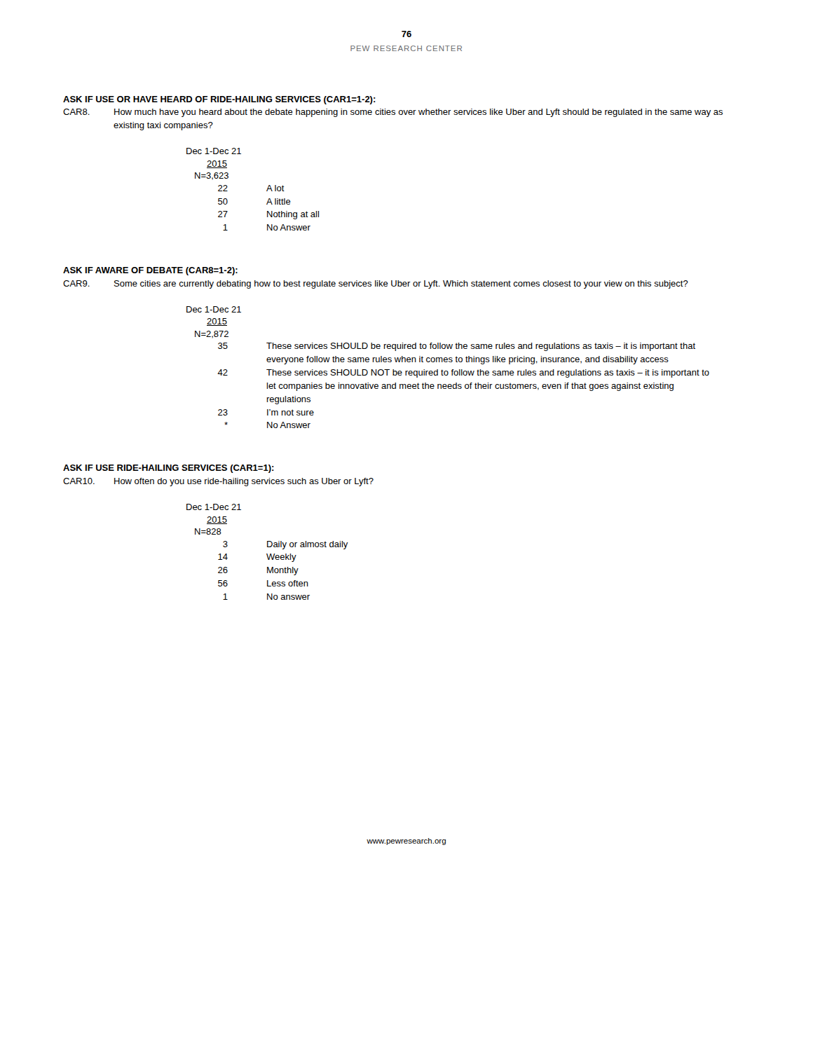76
PEW RESEARCH CENTER
ASK IF USE OR HAVE HEARD OF RIDE-HAILING SERVICES (CAR1=1-2):
CAR8.
How much have you heard about the debate happening in some cities over whether services like Uber and Lyft should be regulated in the same way as existing taxi companies?
Dec 1-Dec 21
2015
N=3,623
| 22 | | A lot |
| 50 | | A little |
| 27 | | Nothing at all |
| 1 | | No Answer |
ASK IF AWARE OF DEBATE (CAR8=1-2):
CAR9.
Some cities are currently debating how to best regulate services like Uber or Lyft. Which statement comes closest to your view on this subject?
Dec 1-Dec 21
2015
N=2,872
| 35 | | These services SHOULD be required to follow the same rules and regulations as taxis – it is important that everyone follow the same rules when it comes to things like pricing, insurance, and disability access |
| 42 | | These services SHOULD NOT be required to follow the same rules and regulations as taxis – it is important to let companies be innovative and meet the needs of their customers, even if that goes against existing regulations |
| 23 | | I’m not sure |
| * | | No Answer |
ASK IF USE RIDE-HAILING SERVICES (CAR1=1):
CAR10.
How often do you use ride-hailing services such as Uber or Lyft?
Dec 1-Dec 21
2015
N=828
| 3 | | Daily or almost daily |
| 14 | | Weekly |
| 26 | | Monthly |
| 56 | | Less often |
| 1 | | No answer |
www.pewresearch.org